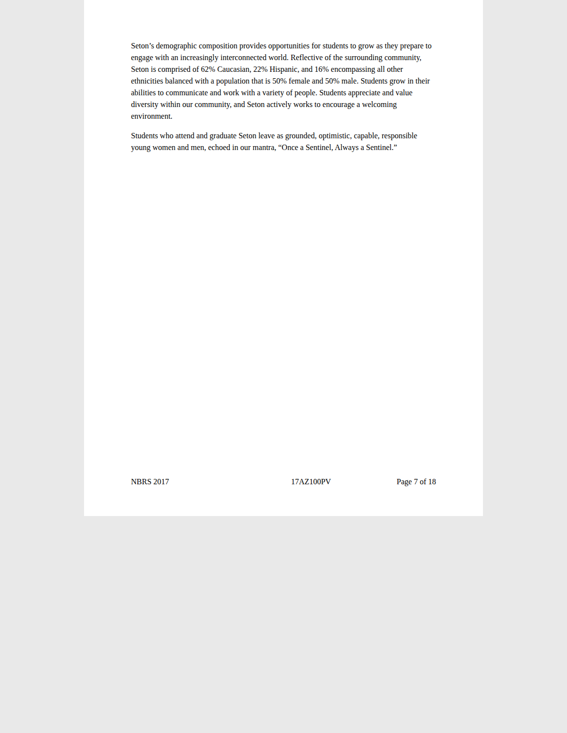Seton’s demographic composition provides opportunities for students to grow as they prepare to engage with an increasingly interconnected world. Reflective of the surrounding community, Seton is comprised of 62% Caucasian, 22% Hispanic, and 16% encompassing all other ethnicities balanced with a population that is 50% female and 50% male. Students grow in their abilities to communicate and work with a variety of people. Students appreciate and value diversity within our community, and Seton actively works to encourage a welcoming environment.
Students who attend and graduate Seton leave as grounded, optimistic, capable, responsible young women and men, echoed in our mantra, “Once a Sentinel, Always a Sentinel.”
NBRS 2017
17AZ100PV
Page 7 of 18